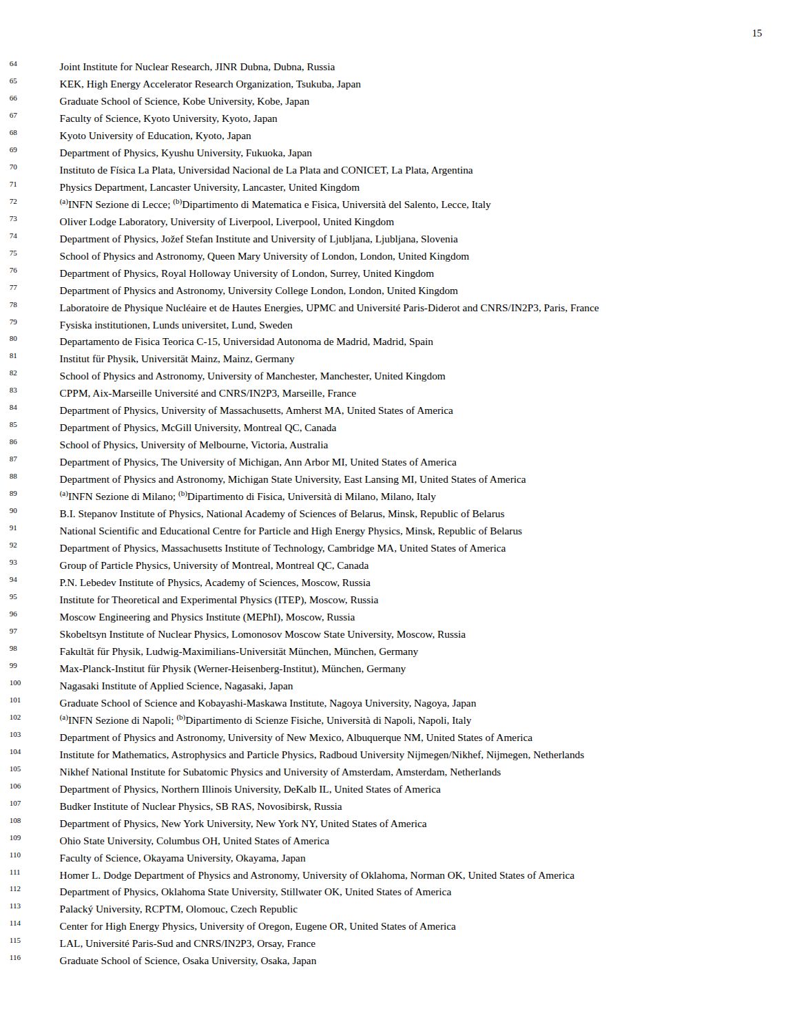15
64 Joint Institute for Nuclear Research, JINR Dubna, Dubna, Russia
65 KEK, High Energy Accelerator Research Organization, Tsukuba, Japan
66 Graduate School of Science, Kobe University, Kobe, Japan
67 Faculty of Science, Kyoto University, Kyoto, Japan
68 Kyoto University of Education, Kyoto, Japan
69 Department of Physics, Kyushu University, Fukuoka, Japan
70 Instituto de Física La Plata, Universidad Nacional de La Plata and CONICET, La Plata, Argentina
71 Physics Department, Lancaster University, Lancaster, United Kingdom
72 (a)INFN Sezione di Lecce; (b)Dipartimento di Matematica e Fisica, Università del Salento, Lecce, Italy
73 Oliver Lodge Laboratory, University of Liverpool, Liverpool, United Kingdom
74 Department of Physics, Jožef Stefan Institute and University of Ljubljana, Ljubljana, Slovenia
75 School of Physics and Astronomy, Queen Mary University of London, London, United Kingdom
76 Department of Physics, Royal Holloway University of London, Surrey, United Kingdom
77 Department of Physics and Astronomy, University College London, London, United Kingdom
78 Laboratoire de Physique Nucléaire et de Hautes Energies, UPMC and Université Paris-Diderot and CNRS/IN2P3, Paris, France
79 Fysiska institutionen, Lunds universitet, Lund, Sweden
80 Departamento de Fisica Teorica C-15, Universidad Autonoma de Madrid, Madrid, Spain
81 Institut für Physik, Universität Mainz, Mainz, Germany
82 School of Physics and Astronomy, University of Manchester, Manchester, United Kingdom
83 CPPM, Aix-Marseille Université and CNRS/IN2P3, Marseille, France
84 Department of Physics, University of Massachusetts, Amherst MA, United States of America
85 Department of Physics, McGill University, Montreal QC, Canada
86 School of Physics, University of Melbourne, Victoria, Australia
87 Department of Physics, The University of Michigan, Ann Arbor MI, United States of America
88 Department of Physics and Astronomy, Michigan State University, East Lansing MI, United States of America
89 (a)INFN Sezione di Milano; (b)Dipartimento di Fisica, Università di Milano, Milano, Italy
90 B.I. Stepanov Institute of Physics, National Academy of Sciences of Belarus, Minsk, Republic of Belarus
91 National Scientific and Educational Centre for Particle and High Energy Physics, Minsk, Republic of Belarus
92 Department of Physics, Massachusetts Institute of Technology, Cambridge MA, United States of America
93 Group of Particle Physics, University of Montreal, Montreal QC, Canada
94 P.N. Lebedev Institute of Physics, Academy of Sciences, Moscow, Russia
95 Institute for Theoretical and Experimental Physics (ITEP), Moscow, Russia
96 Moscow Engineering and Physics Institute (MEPhI), Moscow, Russia
97 Skobeltsyn Institute of Nuclear Physics, Lomonosov Moscow State University, Moscow, Russia
98 Fakultät für Physik, Ludwig-Maximilians-Universität München, München, Germany
99 Max-Planck-Institut für Physik (Werner-Heisenberg-Institut), München, Germany
100 Nagasaki Institute of Applied Science, Nagasaki, Japan
101 Graduate School of Science and Kobayashi-Maskawa Institute, Nagoya University, Nagoya, Japan
102 (a)INFN Sezione di Napoli; (b)Dipartimento di Scienze Fisiche, Università di Napoli, Napoli, Italy
103 Department of Physics and Astronomy, University of New Mexico, Albuquerque NM, United States of America
104 Institute for Mathematics, Astrophysics and Particle Physics, Radboud University Nijmegen/Nikhef, Nijmegen, Netherlands
105 Nikhef National Institute for Subatomic Physics and University of Amsterdam, Amsterdam, Netherlands
106 Department of Physics, Northern Illinois University, DeKalb IL, United States of America
107 Budker Institute of Nuclear Physics, SB RAS, Novosibirsk, Russia
108 Department of Physics, New York University, New York NY, United States of America
109 Ohio State University, Columbus OH, United States of America
110 Faculty of Science, Okayama University, Okayama, Japan
111 Homer L. Dodge Department of Physics and Astronomy, University of Oklahoma, Norman OK, United States of America
112 Department of Physics, Oklahoma State University, Stillwater OK, United States of America
113 Palacký University, RCPTM, Olomouc, Czech Republic
114 Center for High Energy Physics, University of Oregon, Eugene OR, United States of America
115 LAL, Université Paris-Sud and CNRS/IN2P3, Orsay, France
116 Graduate School of Science, Osaka University, Osaka, Japan